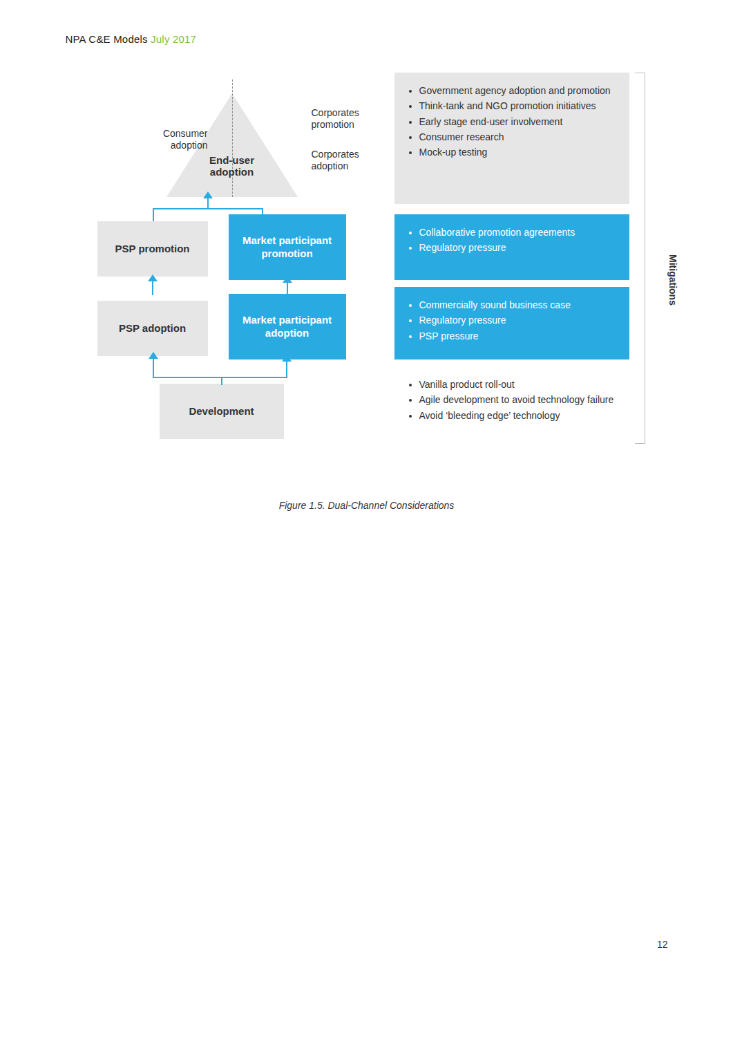NPA C&E Models July 2017
End-user
adoption
Consumer
adoption
Corporates
promotion
Corporates
adoption
PSP promotion
Market participant
promotion
PSP adoption
Market participant
adoption
Development
Government agency adoption and promotion
Think-tank and NGO promotion initiatives
Early stage end-user involvement
Consumer research
Mock-up testing
Collaborative promotion agreements
Regulatory pressure
Commercially sound business case
Regulatory pressure
PSP pressure
Vanilla product roll-out
Agile development to avoid technology failure
Avoid ‘bleeding edge’ technology
Mitigations
Figure 1.5. Dual-Channel Considerations
12